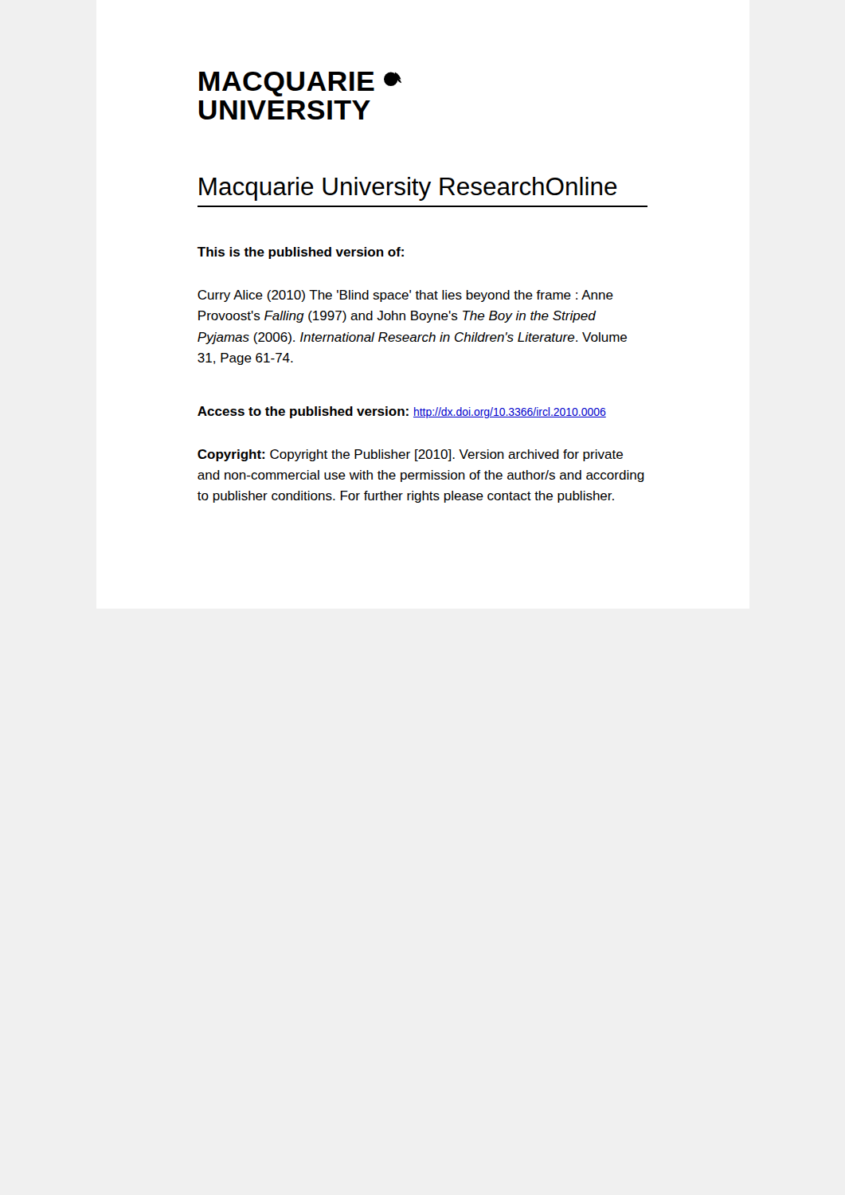MACQUARIE
UNIVERSITY
Macquarie University ResearchOnline
This is the published version of:
Curry Alice (2010) The 'Blind space' that lies beyond the frame : Anne Provoost's Falling (1997) and John Boyne's The Boy in the Striped Pyjamas (2006). International Research in Children's Literature. Volume 31, Page 61-74.
Access to the published version: http://dx.doi.org/10.3366/ircl.2010.0006
Copyright: Copyright the Publisher [2010]. Version archived for private and non-commercial use with the permission of the author/s and according to publisher conditions. For further rights please contact the publisher.